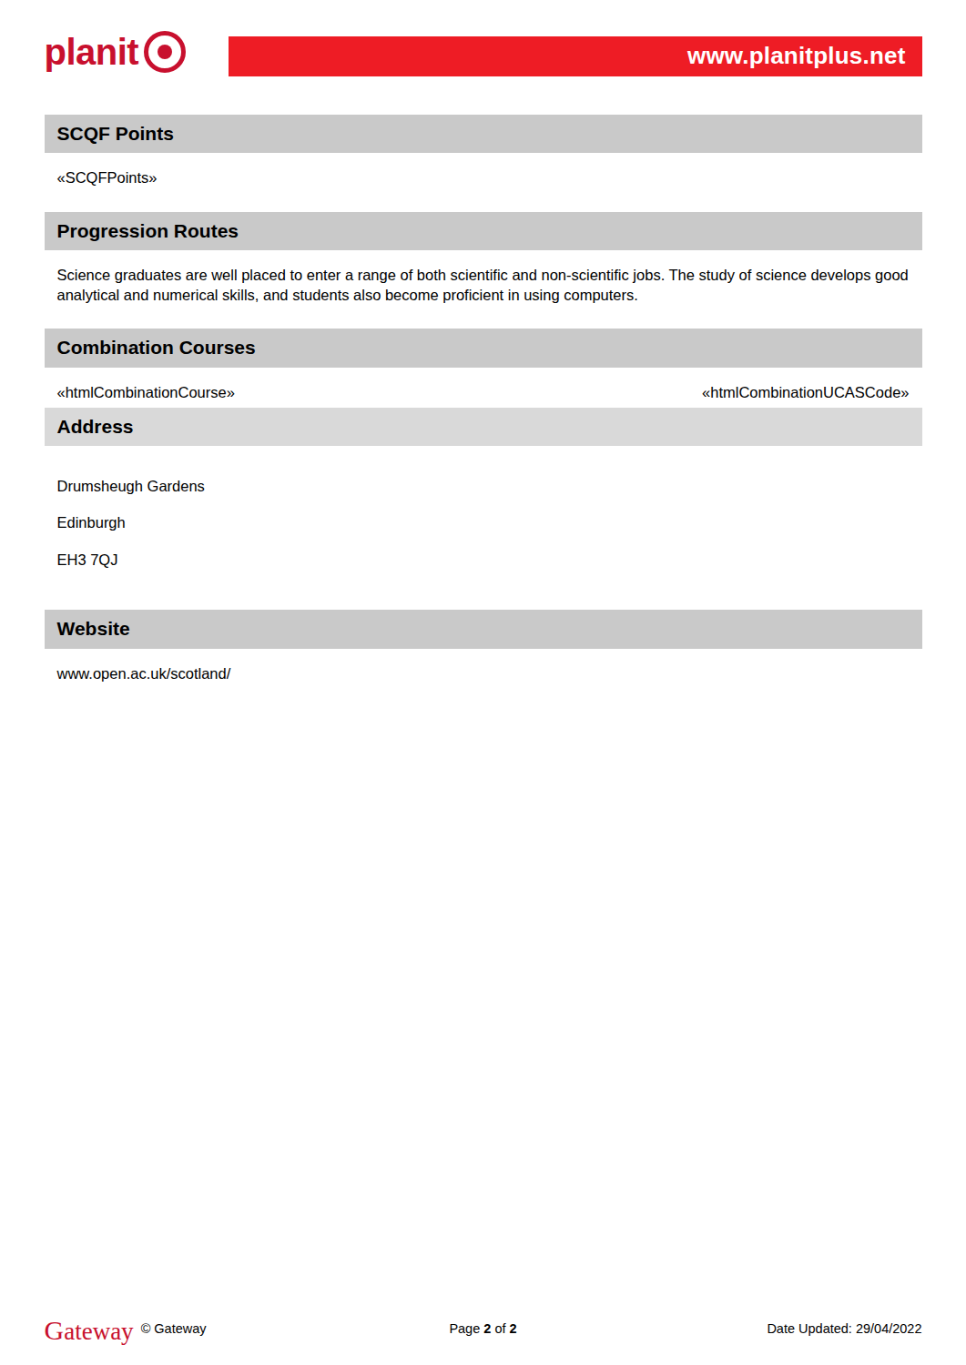planit
www.planitplus.net
SCQF Points
«SCQFPoints»
Progression Routes
Science graduates are well placed to enter a range of both scientific and non-scientific jobs. The study of science develops good analytical and numerical skills, and students also become proficient in using computers.
Combination Courses
«htmlCombinationCourse» «htmlCombinationUCASCode»
Address
Drumsheugh Gardens
Edinburgh
EH3 7QJ
Website
www.open.ac.uk/scotland/
Gateway © Gateway
Page 2 of 2
Date Updated: 29/04/2022